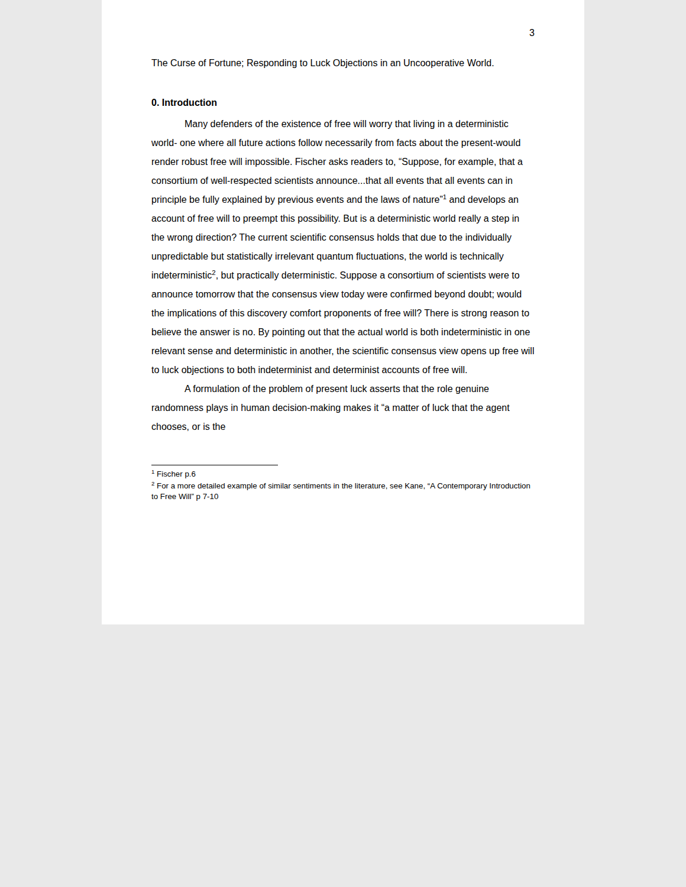3
The Curse of Fortune; Responding to Luck Objections in an Uncooperative World.
0. Introduction
Many defenders of the existence of free will worry that living in a deterministic world- one where all future actions follow necessarily from facts about the present-would render robust free will impossible. Fischer asks readers to, “Suppose, for example, that a consortium of well-respected scientists announce...that all events that all events can in principle be fully explained by previous events and the laws of nature”1 and develops an account of free will to preempt this possibility. But is a deterministic world really a step in the wrong direction? The current scientific consensus holds that due to the individually unpredictable but statistically irrelevant quantum fluctuations, the world is technically indeterministic2, but practically deterministic. Suppose a consortium of scientists were to announce tomorrow that the consensus view today were confirmed beyond doubt; would the implications of this discovery comfort proponents of free will? There is strong reason to believe the answer is no. By pointing out that the actual world is both indeterministic in one relevant sense and deterministic in another, the scientific consensus view opens up free will to luck objections to both indeterminist and determinist accounts of free will.
A formulation of the problem of present luck asserts that the role genuine randomness plays in human decision-making makes it “a matter of luck that the agent chooses, or is the
1 Fischer p.6
2 For a more detailed example of similar sentiments in the literature, see Kane, “A Contemporary Introduction to Free Will” p 7-10